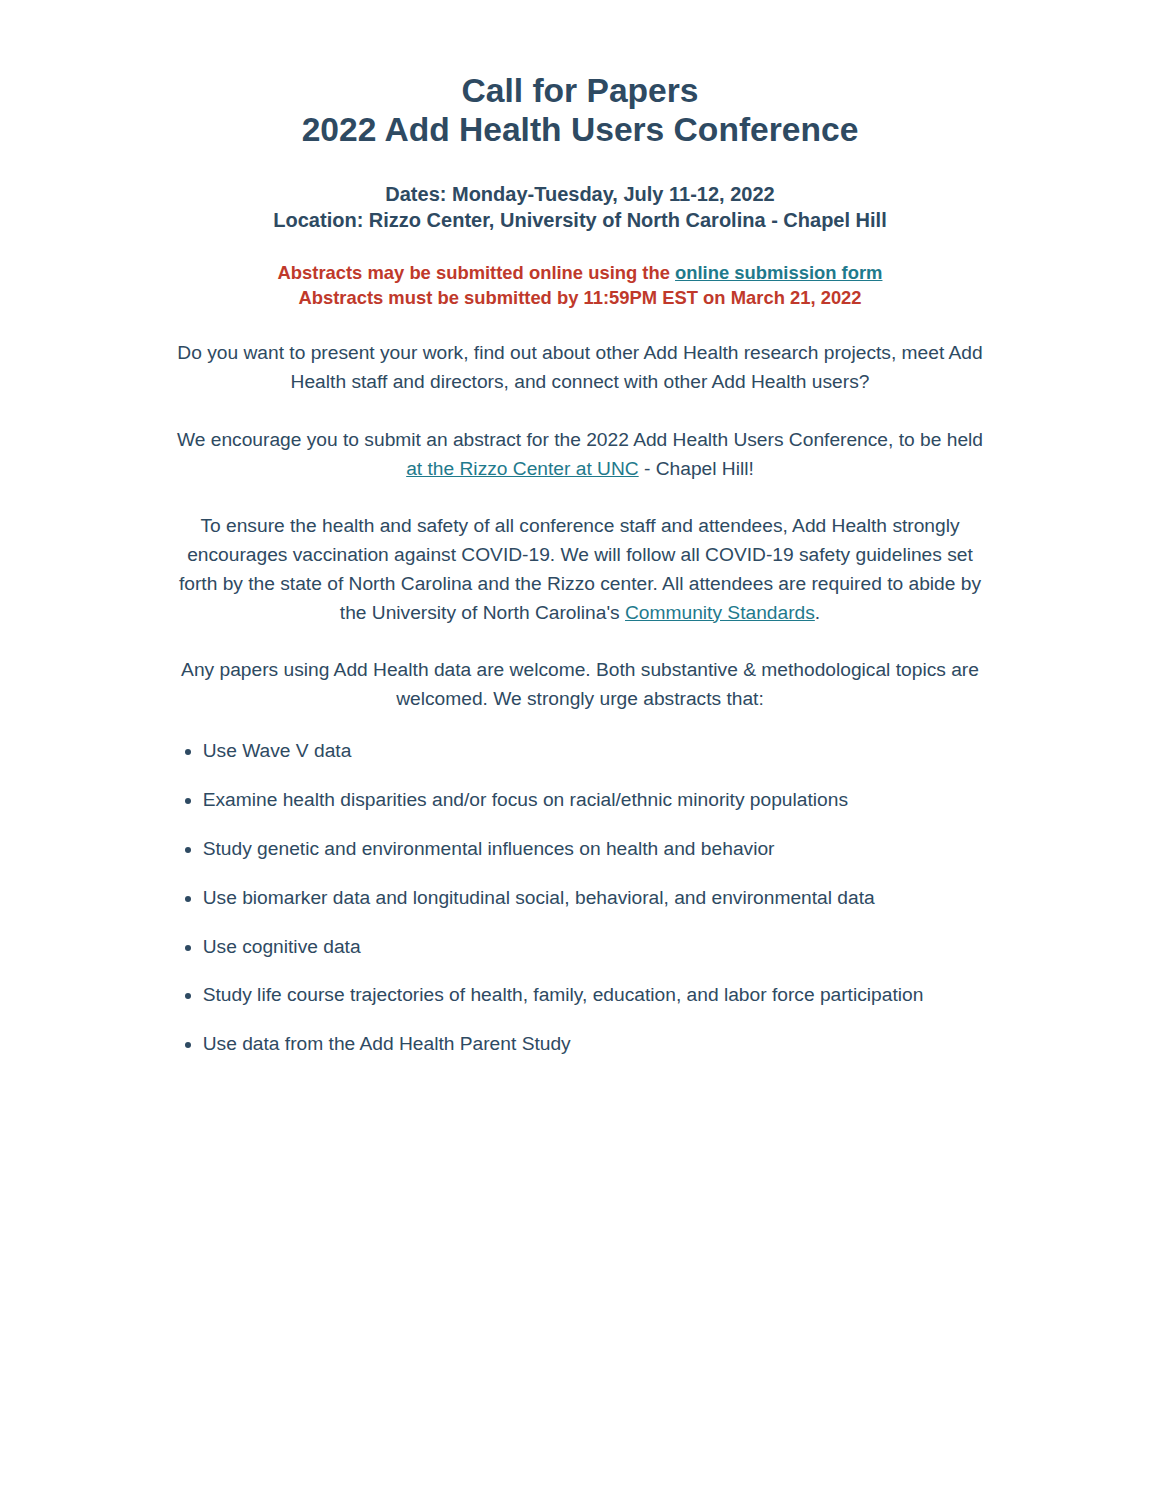Call for Papers2022 Add Health Users Conference
Dates: Monday-Tuesday, July 11-12, 2022
Location: Rizzo Center, University of North Carolina - Chapel Hill
Abstracts may be submitted online using the online submission form
Abstracts must be submitted by 11:59PM EST on March 21, 2022
Do you want to present your work, find out about other Add Health research projects, meet Add Health staff and directors, and connect with other Add Health users?
We encourage you to submit an abstract for the 2022 Add Health Users Conference, to be held at the Rizzo Center at UNC - Chapel Hill!
To ensure the health and safety of all conference staff and attendees, Add Health strongly encourages vaccination against COVID-19. We will follow all COVID-19 safety guidelines set forth by the state of North Carolina and the Rizzo center. All attendees are required to abide by the University of North Carolina's Community Standards.
Any papers using Add Health data are welcome. Both substantive & methodological topics are welcomed. We strongly urge abstracts that:
Use Wave V data
Examine health disparities and/or focus on racial/ethnic minority populations
Study genetic and environmental influences on health and behavior
Use biomarker data and longitudinal social, behavioral, and environmental data
Use cognitive data
Study life course trajectories of health, family, education, and labor force participation
Use data from the Add Health Parent Study